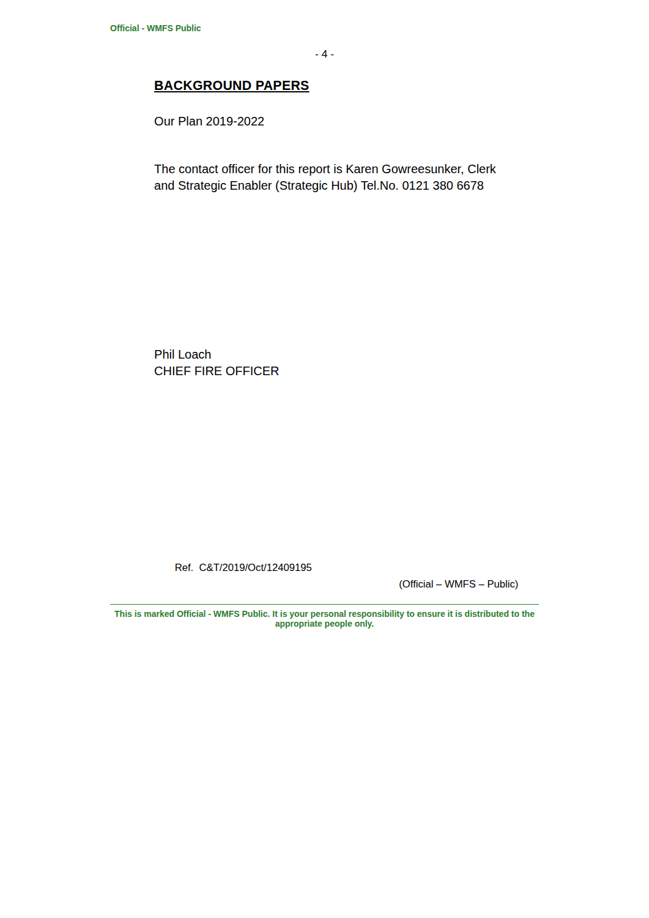Official - WMFS Public
- 4 -
BACKGROUND PAPERS
Our Plan 2019-2022
The contact officer for this report is Karen Gowreesunker, Clerk and Strategic Enabler (Strategic Hub) Tel.No. 0121 380 6678
Phil Loach
CHIEF FIRE OFFICER
Ref. C&T/2019/Oct/12409195
(Official – WMFS – Public)
This is marked Official - WMFS Public. It is your personal responsibility to ensure it is distributed to the appropriate people only.